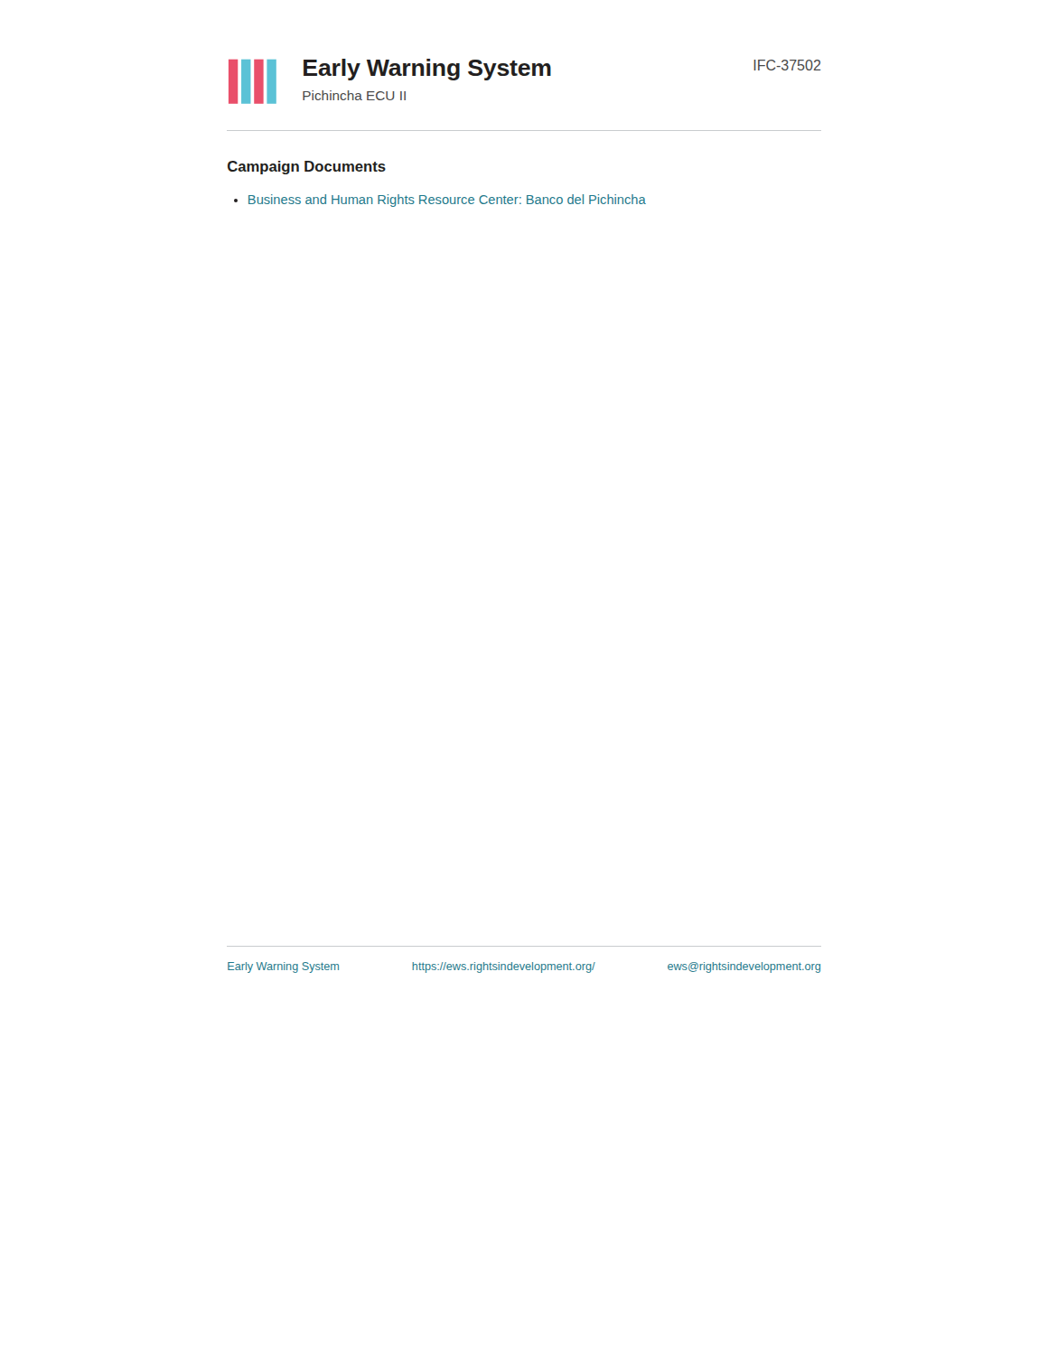Early Warning System
Pichincha ECU II
IFC-37502
Campaign Documents
Business and Human Rights Resource Center: Banco del Pichincha
Early Warning System
https://ews.rightsindevelopment.org/
ews@rightsindevelopment.org